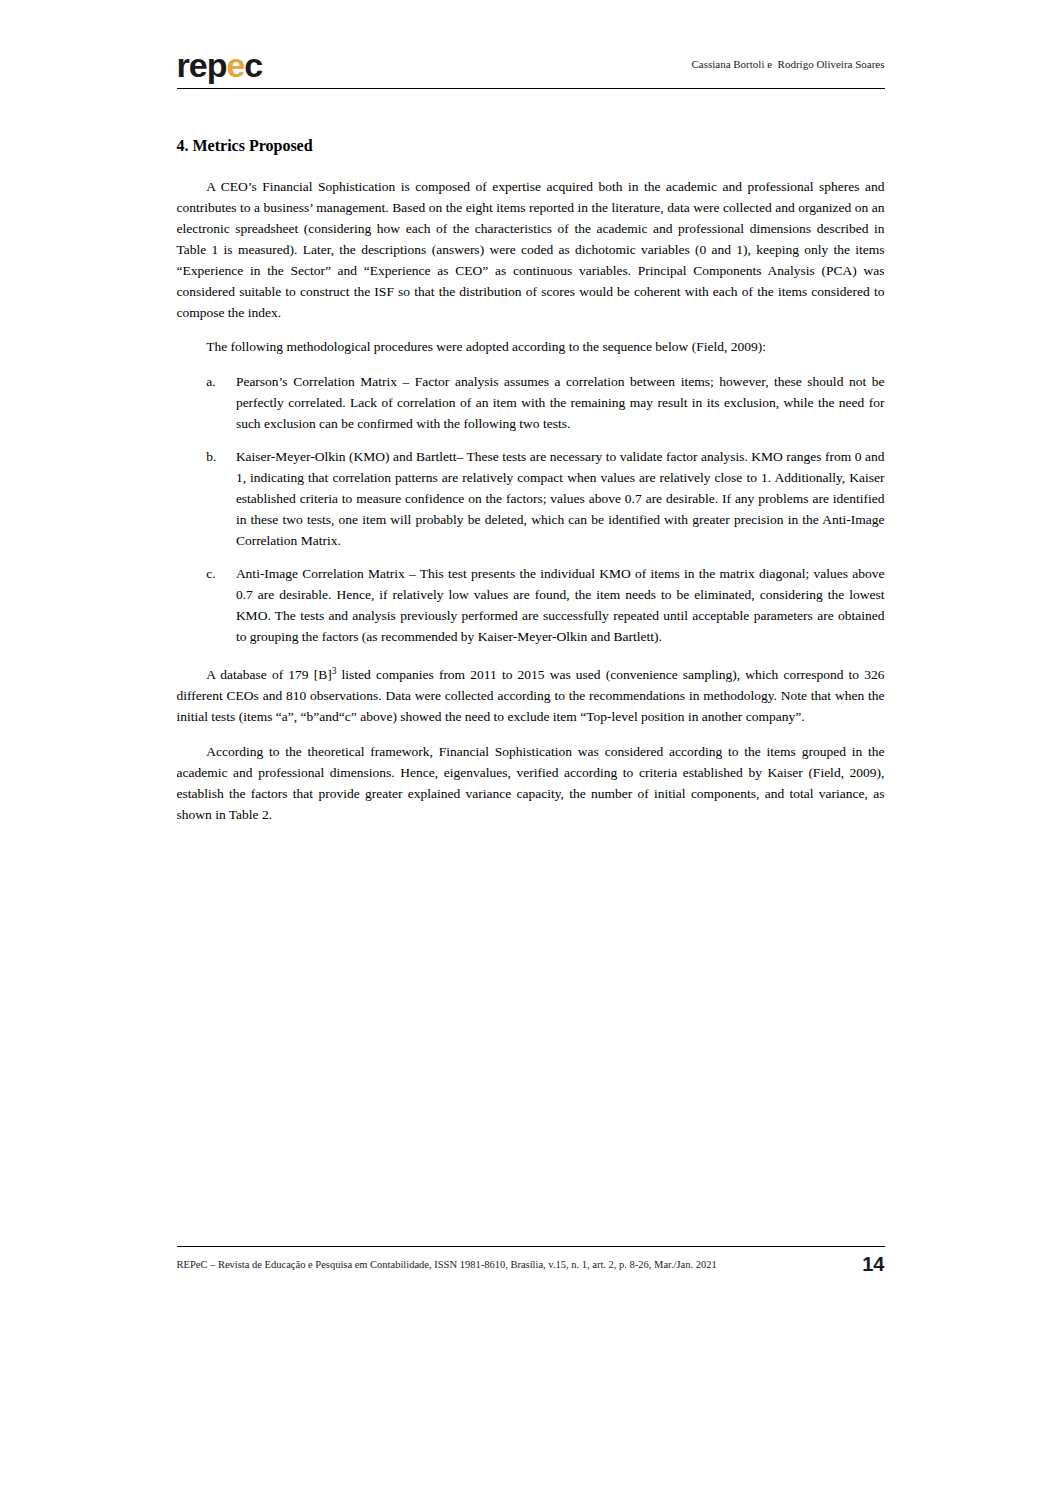repec
Cassiana Bortoli e Rodrigo Oliveira Soares
4. Metrics Proposed
A CEO’s Financial Sophistication is composed of expertise acquired both in the academic and professional spheres and contributes to a business’ management. Based on the eight items reported in the literature, data were collected and organized on an electronic spreadsheet (considering how each of the characteristics of the academic and professional dimensions described in Table 1 is measured). Later, the descriptions (answers) were coded as dichotomic variables (0 and 1), keeping only the items “Experience in the Sector” and “Experience as CEO” as continuous variables. Principal Components Analysis (PCA) was considered suitable to construct the ISF so that the distribution of scores would be coherent with each of the items considered to compose the index.
The following methodological procedures were adopted according to the sequence below (Field, 2009):
a. Pearson’s Correlation Matrix – Factor analysis assumes a correlation between items; however, these should not be perfectly correlated. Lack of correlation of an item with the remaining may result in its exclusion, while the need for such exclusion can be confirmed with the following two tests.
b. Kaiser-Meyer-Olkin (KMO) and Bartlett– These tests are necessary to validate factor analysis. KMO ranges from 0 and 1, indicating that correlation patterns are relatively compact when values are relatively close to 1. Additionally, Kaiser established criteria to measure confidence on the factors; values above 0.7 are desirable. If any problems are identified in these two tests, one item will probably be deleted, which can be identified with greater precision in the Anti-Image Correlation Matrix.
c. Anti-Image Correlation Matrix – This test presents the individual KMO of items in the matrix diagonal; values above 0.7 are desirable. Hence, if relatively low values are found, the item needs to be eliminated, considering the lowest KMO. The tests and analysis previously performed are successfully repeated until acceptable parameters are obtained to grouping the factors (as recommended by Kaiser-Meyer-Olkin and Bartlett).
A database of 179 [B]3 listed companies from 2011 to 2015 was used (convenience sampling), which correspond to 326 different CEOs and 810 observations. Data were collected according to the recommendations in methodology. Note that when the initial tests (items “a”, “b”and“c” above) showed the need to exclude item “Top-level position in another company”.
According to the theoretical framework, Financial Sophistication was considered according to the items grouped in the academic and professional dimensions. Hence, eigenvalues, verified according to criteria established by Kaiser (Field, 2009), establish the factors that provide greater explained variance capacity, the number of initial components, and total variance, as shown in Table 2.
REPeC – Revista de Educação e Pesquisa em Contabilidade, ISSN 1981-8610, Brasília, v.15, n. 1, art. 2, p. 8-26, Mar./Jan. 2021
14